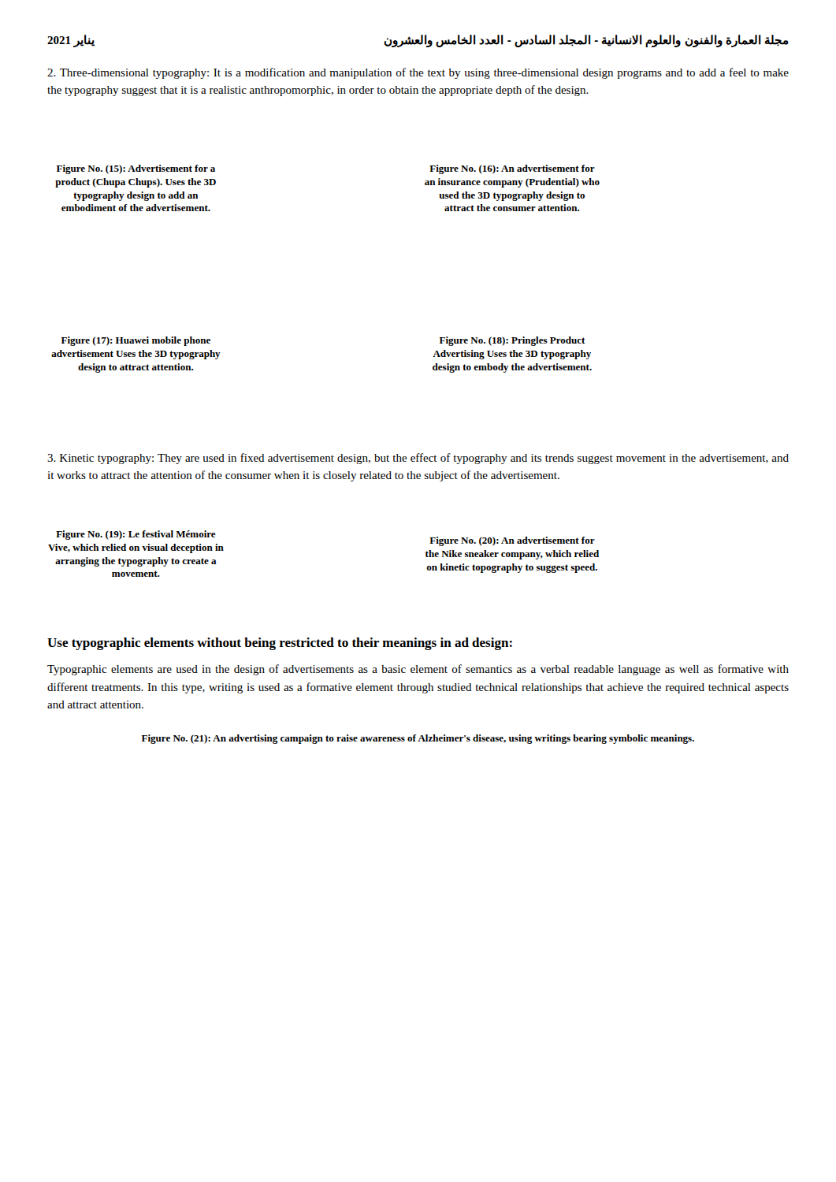2021 يناير مجلة العمارة والفنون والعلوم الانسانية - المجلد السادس - العدد الخامس والعشرون
2. Three-dimensional typography: It is a modification and manipulation of the text by using three-dimensional design programs and to add a feel to make the typography suggest that it is a realistic anthropomorphic, in order to obtain the appropriate depth of the design.
Figure No. (15): Advertisement for a product (Chupa Chups). Uses the 3D typography design to add an embodiment of the advertisement.
Figure No. (16): An advertisement for an insurance company (Prudential) who used the 3D typography design to attract the consumer attention.
Figure (17): Huawei mobile phone advertisement Uses the 3D typography design to attract attention.
Figure No. (18): Pringles Product Advertising Uses the 3D typography design to embody the advertisement.
3. Kinetic typography: They are used in fixed advertisement design, but the effect of typography and its trends suggest movement in the advertisement, and it works to attract the attention of the consumer when it is closely related to the subject of the advertisement.
Figure No. (19): Le festival Mémoire Vive, which relied on visual deception in arranging the typography to create a movement.
Figure No. (20): An advertisement for the Nike sneaker company, which relied on kinetic topography to suggest speed.
Use typographic elements without being restricted to their meanings in ad design:
Typographic elements are used in the design of advertisements as a basic element of semantics as a verbal readable language as well as formative with different treatments. In this type, writing is used as a formative element through studied technical relationships that achieve the required technical aspects and attract attention.
Figure No. (21): An advertising campaign to raise awareness of Alzheimer's disease, using writings bearing symbolic meanings.